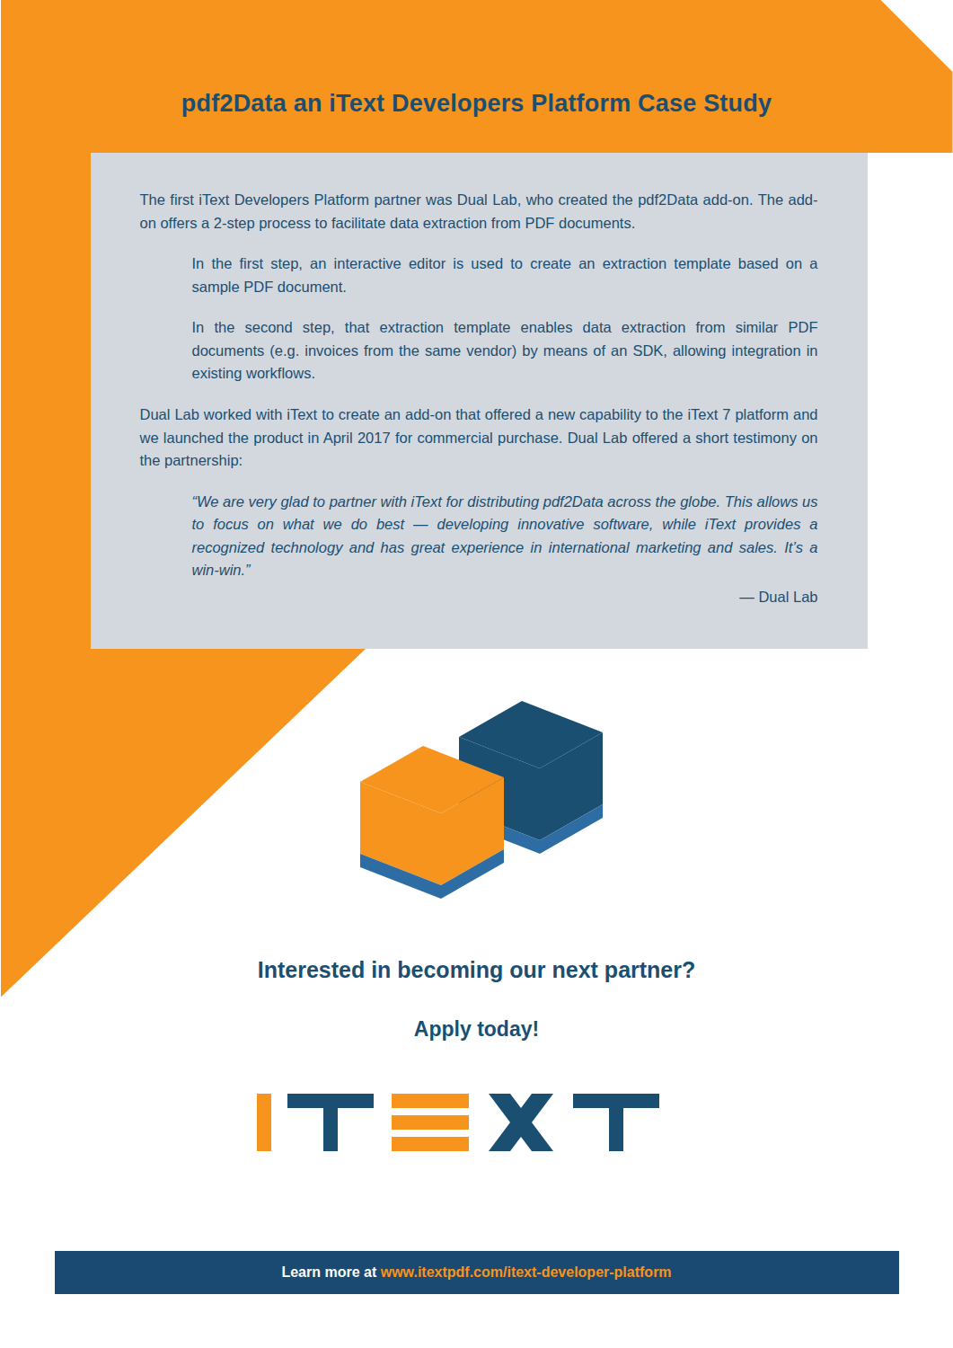pdf2Data an iText Developers Platform Case Study
The first iText Developers Platform partner was Dual Lab, who created the pdf2Data add-on. The add-on offers a 2-step process to facilitate data extraction from PDF documents.
In the first step, an interactive editor is used to create an extraction template based on a sample PDF document.
In the second step, that extraction template enables data extraction from similar PDF documents (e.g. invoices from the same vendor) by means of an SDK, allowing integration in existing workflows.
Dual Lab worked with iText to create an add-on that offered a new capability to the iText 7 platform and we launched the product in April 2017 for commercial purchase. Dual Lab offered a short testimony on the partnership:
“We are very glad to partner with iText for distributing pdf2Data across the globe. This allows us to focus on what we do best — developing innovative software, while iText provides a recognized technology and has great experience in international marketing and sales. It’s a win-win.” — Dual Lab
Interested in becoming our next partner?
Apply today!
Learn more at www.itextpdf.com/itext-developer-platform